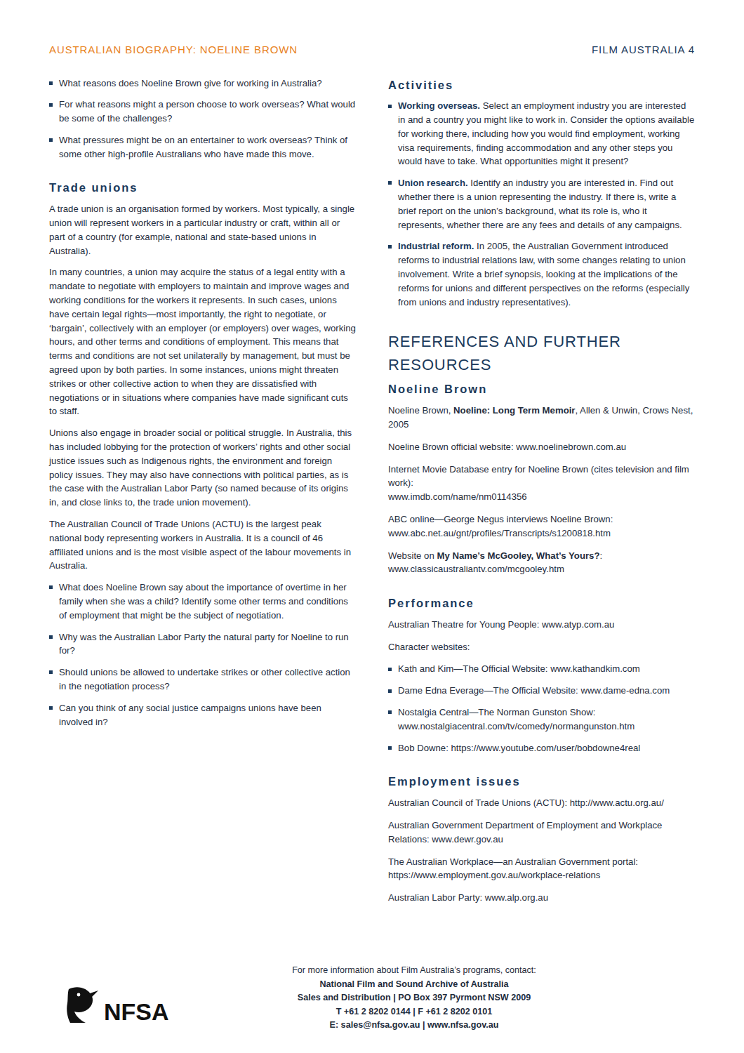Australian Biography: Noeline Brown
Film Australia 4
What reasons does Noeline Brown give for working in Australia?
For what reasons might a person choose to work overseas? What would be some of the challenges?
What pressures might be on an entertainer to work overseas? Think of some other high-profile Australians who have made this move.
Trade unions
A trade union is an organisation formed by workers. Most typically, a single union will represent workers in a particular industry or craft, within all or part of a country (for example, national and state-based unions in Australia).
In many countries, a union may acquire the status of a legal entity with a mandate to negotiate with employers to maintain and improve wages and working conditions for the workers it represents. In such cases, unions have certain legal rights—most importantly, the right to negotiate, or ‘bargain’, collectively with an employer (or employers) over wages, working hours, and other terms and conditions of employment. This means that terms and conditions are not set unilaterally by management, but must be agreed upon by both parties. In some instances, unions might threaten strikes or other collective action to when they are dissatisfied with negotiations or in situations where companies have made significant cuts to staff.
Unions also engage in broader social or political struggle. In Australia, this has included lobbying for the protection of workers’ rights and other social justice issues such as Indigenous rights, the environment and foreign policy issues. They may also have connections with political parties, as is the case with the Australian Labor Party (so named because of its origins in, and close links to, the trade union movement).
The Australian Council of Trade Unions (ACTU) is the largest peak national body representing workers in Australia. It is a council of 46 affiliated unions and is the most visible aspect of the labour movements in Australia.
What does Noeline Brown say about the importance of overtime in her family when she was a child? Identify some other terms and conditions of employment that might be the subject of negotiation.
Why was the Australian Labor Party the natural party for Noeline to run for?
Should unions be allowed to undertake strikes or other collective action in the negotiation process?
Can you think of any social justice campaigns unions have been involved in?
Activities
Working overseas. Select an employment industry you are interested in and a country you might like to work in. Consider the options available for working there, including how you would find employment, working visa requirements, finding accommodation and any other steps you would have to take. What opportunities might it present?
Union research. Identify an industry you are interested in. Find out whether there is a union representing the industry. If there is, write a brief report on the union’s background, what its role is, who it represents, whether there are any fees and details of any campaigns.
Industrial reform. In 2005, the Australian Government introduced reforms to industrial relations law, with some changes relating to union involvement. Write a brief synopsis, looking at the implications of the reforms for unions and different perspectives on the reforms (especially from unions and industry representatives).
References and further resources
Noeline Brown
Noeline Brown, Noeline: Long Term Memoir, Allen & Unwin, Crows Nest, 2005
Noeline Brown official website: www.noelinebrown.com.au
Internet Movie Database entry for Noeline Brown (cites television and film work):
www.imdb.com/name/nm0114356
ABC online—George Negus interviews Noeline Brown:
www.abc.net.au/gnt/profiles/Transcripts/s1200818.htm
Website on My Name’s McGooley, What’s Yours?:
www.classicaustraliantv.com/mcgooley.htm
Performance
Australian Theatre for Young People: www.atyp.com.au
Character websites:
Kath and Kim—The Official Website: www.kathandkim.com
Dame Edna Everage—The Official Website: www.dame-edna.com
Nostalgia Central—The Norman Gunston Show:
www.nostalgiacentral.com/tv/comedy/normangunston.htm
Bob Downe: https://www.youtube.com/user/bobdowne4real
Employment issues
Australian Council of Trade Unions (ACTU): http://www.actu.org.au/
Australian Government Department of Employment and Workplace Relations: www.dewr.gov.au
The Australian Workplace—an Australian Government portal:
https://www.employment.gov.au/workplace-relations
Australian Labor Party: www.alp.org.au
For more information about Film Australia’s programs, contact:
National Film and Sound Archive of Australia
Sales and Distribution | PO Box 397 Pyrmont NSW 2009
T +61 2 8202 0144 | F +61 2 8202 0101
E: sales@nfsa.gov.au | www.nfsa.gov.au
NFSA